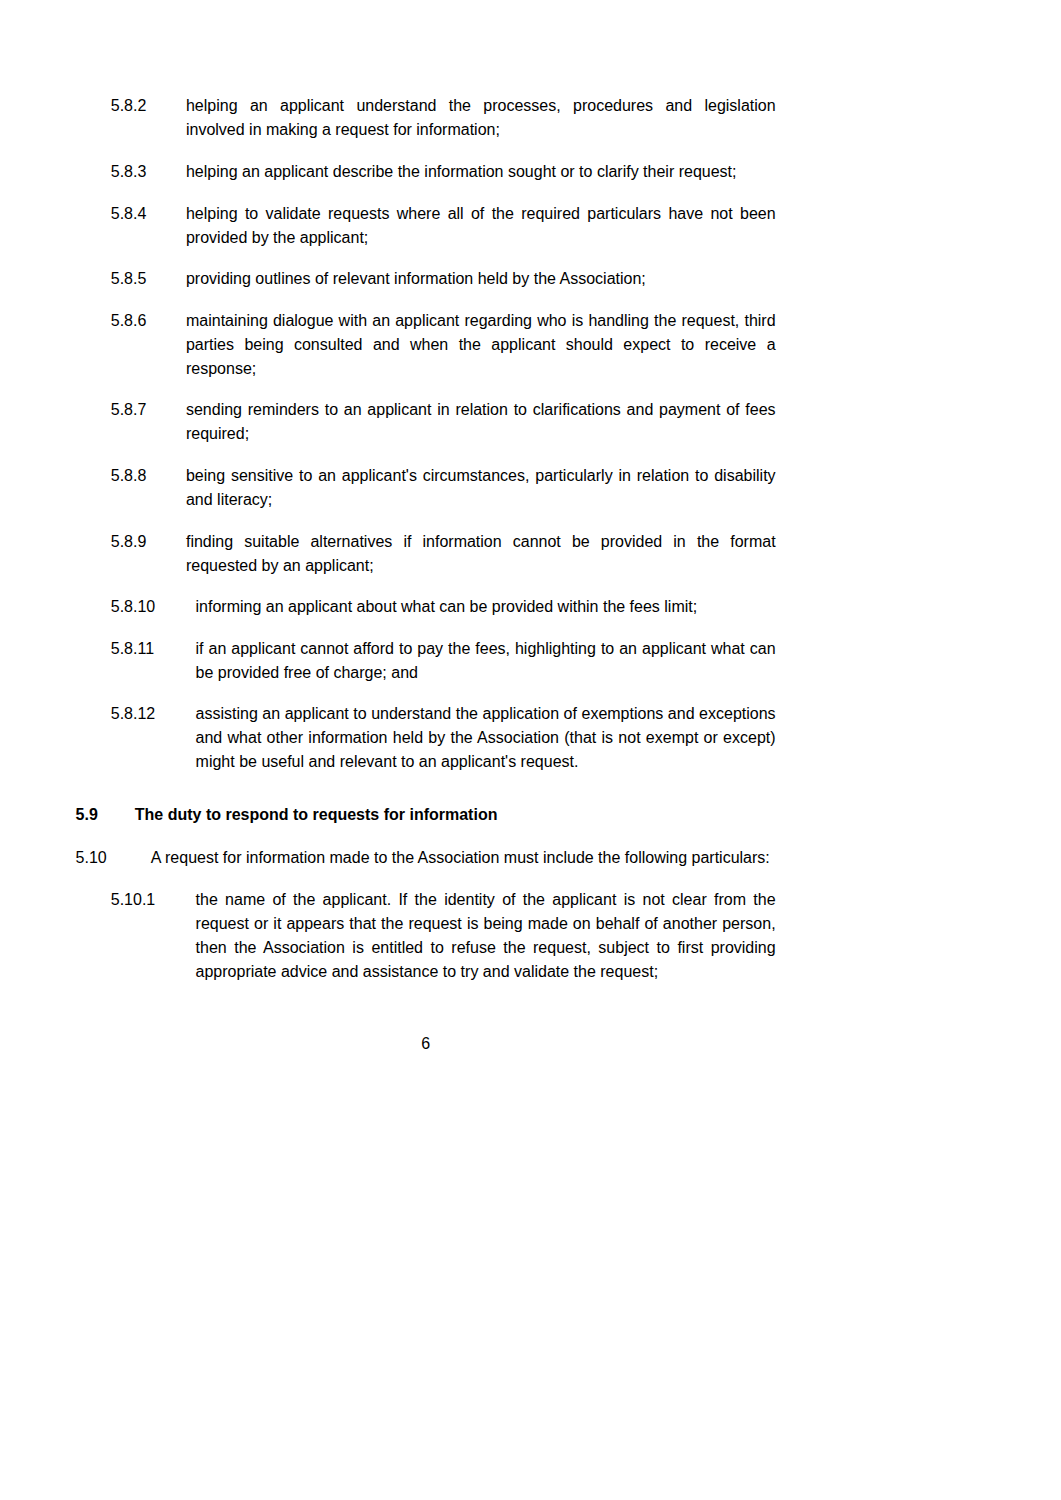5.8.2
helping an applicant understand the processes, procedures and legislation involved in making a request for information;
5.8.3
helping an applicant describe the information sought or to clarify their request;
5.8.4
helping to validate requests where all of the required particulars have not been provided by the applicant;
5.8.5
providing outlines of relevant information held by the Association;
5.8.6
maintaining dialogue with an applicant regarding who is handling the request, third parties being consulted and when the applicant should expect to receive a response;
5.8.7
sending reminders to an applicant in relation to clarifications and payment of fees required;
5.8.8
being sensitive to an applicant's circumstances, particularly in relation to disability and literacy;
5.8.9
finding suitable alternatives if information cannot be provided in the format requested by an applicant;
5.8.10
informing an applicant about what can be provided within the fees limit;
5.8.11
if an applicant cannot afford to pay the fees, highlighting to an applicant what can be provided free of charge; and
5.8.12
assisting an applicant to understand the application of exemptions and exceptions and what other information held by the Association (that is not exempt or except) might be useful and relevant to an applicant's request.
5.9
The duty to respond to requests for information
5.10
A request for information made to the Association must include the following particulars:
5.10.1
the name of the applicant. If the identity of the applicant is not clear from the request or it appears that the request is being made on behalf of another person, then the Association is entitled to refuse the request, subject to first providing appropriate advice and assistance to try and validate the request;
6